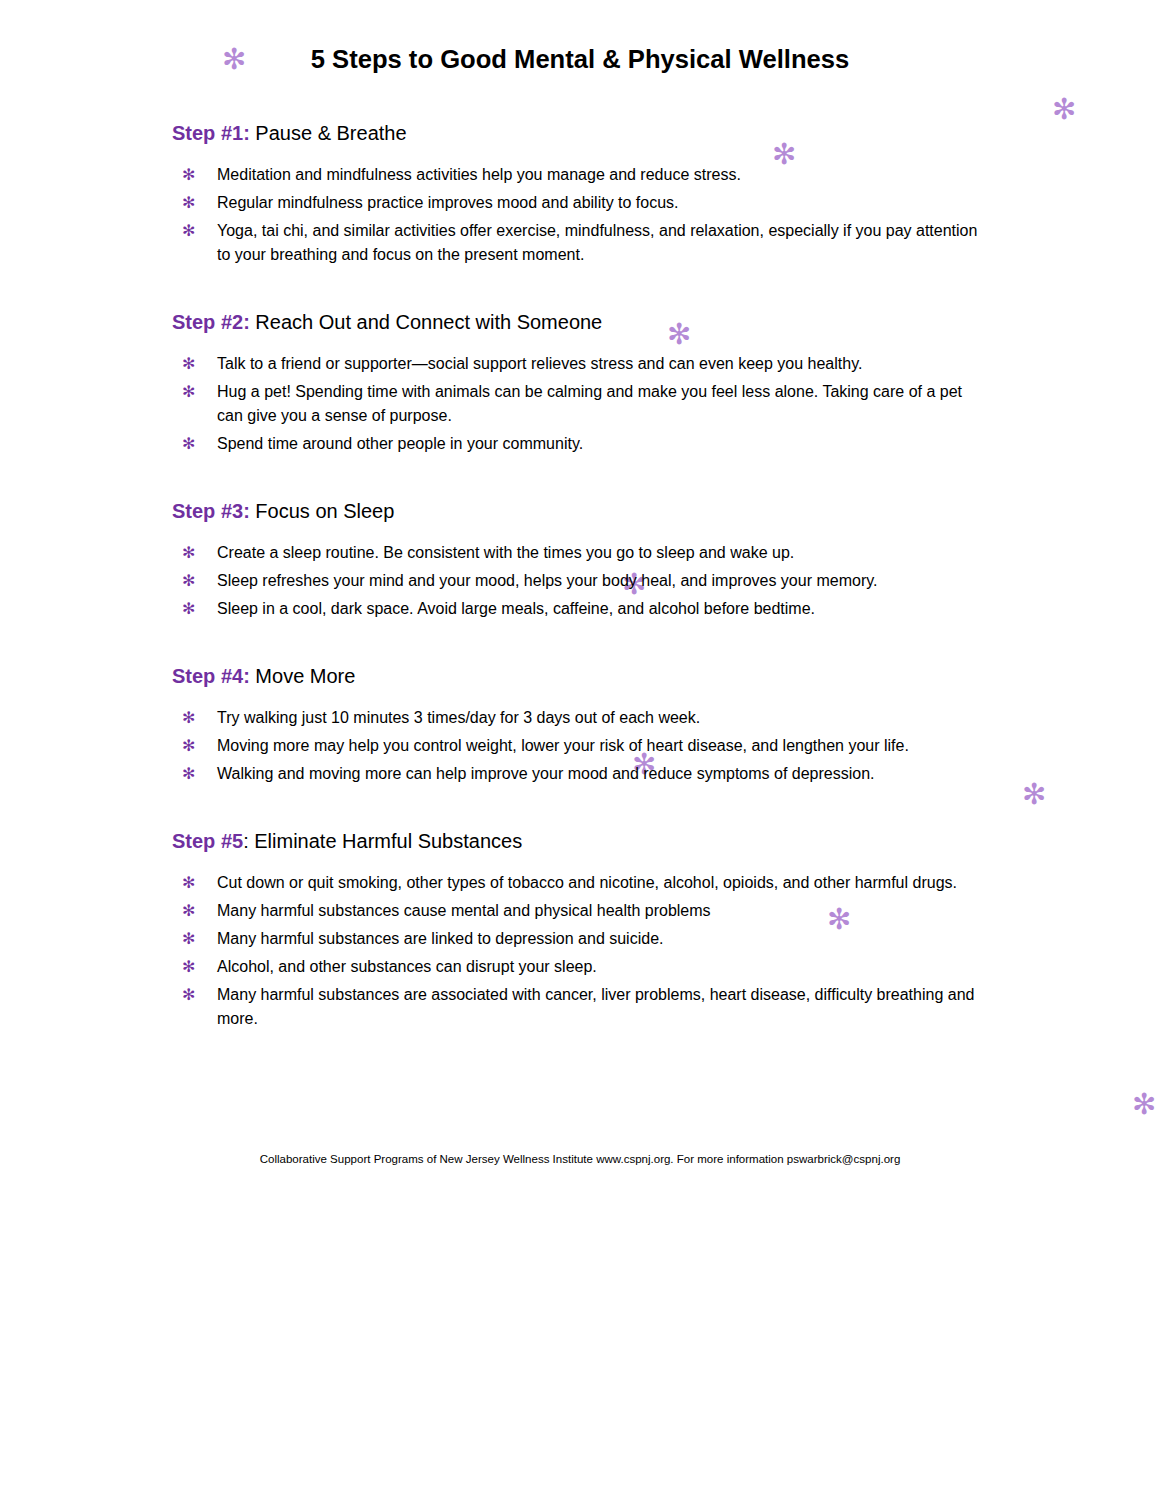✻ ✻ ✻ ✻ ✻ ✻ ✻ ✻ ✻
5 Steps to Good Mental & Physical Wellness
Step #1: Pause & Breathe
Meditation and mindfulness activities help you manage and reduce stress.
Regular mindfulness practice improves mood and ability to focus.
Yoga, tai chi, and similar activities offer exercise, mindfulness, and relaxation, especially if you pay attention to your breathing and focus on the present moment.
Step #2: Reach Out and Connect with Someone
Talk to a friend or supporter—social support relieves stress and can even keep you healthy.
Hug a pet! Spending time with animals can be calming and make you feel less alone. Taking care of a pet can give you a sense of purpose.
Spend time around other people in your community.
Step #3: Focus on Sleep
Create a sleep routine. Be consistent with the times you go to sleep and wake up.
Sleep refreshes your mind and your mood, helps your body heal, and improves your memory.
Sleep in a cool, dark space. Avoid large meals, caffeine, and alcohol before bedtime.
Step #4: Move More
Try walking just 10 minutes 3 times/day for 3 days out of each week.
Moving more may help you control weight, lower your risk of heart disease, and lengthen your life.
Walking and moving more can help improve your mood and reduce symptoms of depression.
Step #5: Eliminate Harmful Substances
Cut down or quit smoking, other types of tobacco and nicotine, alcohol, opioids, and other harmful drugs.
Many harmful substances cause mental and physical health problems
Many harmful substances are linked to depression and suicide.
Alcohol, and other substances can disrupt your sleep.
Many harmful substances are associated with cancer, liver problems, heart disease, difficulty breathing and more.
Collaborative Support Programs of New Jersey Wellness Institute www.cspnj.org. For more information pswarbrick@cspnj.org